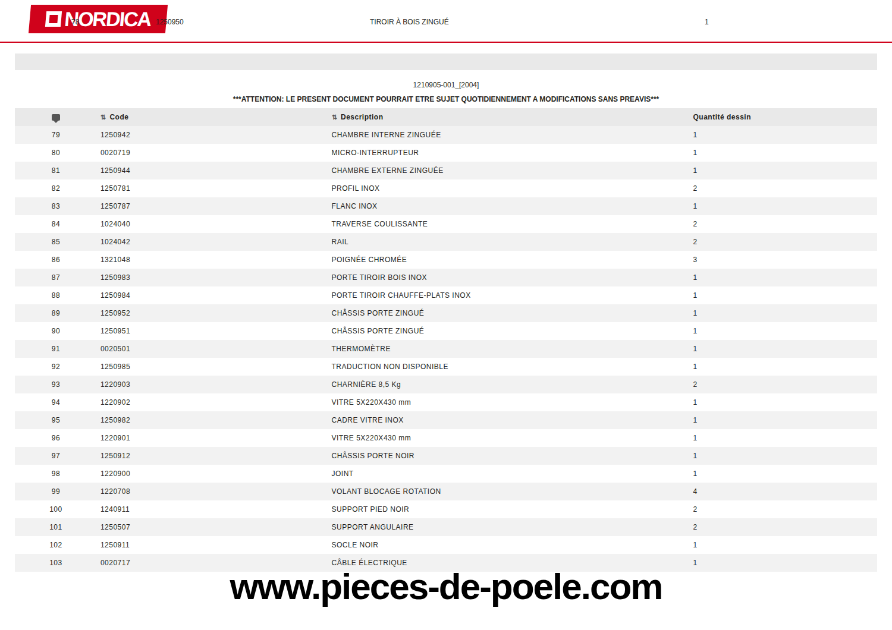NORDICA
78 1250950 TIROIR À BOIS ZINGUÉ 1
1210905-001_[2004]
***ATTENTION: LE PRESENT DOCUMENT POURRAIT ETRE SUJET QUOTIDIENNEMENT A MODIFICATIONS SANS PREAVIS***
| | ⇅ Code | ⇅ Description | Quantité dessin |
| --- | --- | --- | --- |
| 79 | 1250942 | CHAMBRE INTERNE ZINGUÉE | 1 |
| 80 | 0020719 | MICRO-INTERRUPTEUR | 1 |
| 81 | 1250944 | CHAMBRE EXTERNE ZINGUÉE | 1 |
| 82 | 1250781 | PROFIL INOX | 2 |
| 83 | 1250787 | FLANC INOX | 1 |
| 84 | 1024040 | TRAVERSE COULISSANTE | 2 |
| 85 | 1024042 | RAIL | 2 |
| 86 | 1321048 | POIGNÉE CHROMÉE | 3 |
| 87 | 1250983 | PORTE TIROIR BOIS INOX | 1 |
| 88 | 1250984 | PORTE TIROIR CHAUFFE-PLATS INOX | 1 |
| 89 | 1250952 | CHÂSSIS PORTE ZINGUÉ | 1 |
| 90 | 1250951 | CHÂSSIS PORTE ZINGUÉ | 1 |
| 91 | 0020501 | THERMOMÈTRE | 1 |
| 92 | 1250985 | TRADUCTION NON DISPONIBLE | 1 |
| 93 | 1220903 | CHARNIÈRE 8,5 Kg | 2 |
| 94 | 1220902 | VITRE 5X220X430 mm | 1 |
| 95 | 1250982 | CADRE VITRE INOX | 1 |
| 96 | 1220901 | VITRE 5X220X430 mm | 1 |
| 97 | 1250912 | CHÂSSIS PORTE NOIR | 1 |
| 98 | 1220900 | JOINT | 1 |
| 99 | 1220708 | VOLANT BLOCAGE ROTATION | 4 |
| 100 | 1240911 | SUPPORT PIED NOIR | 2 |
| 101 | 1250507 | SUPPORT ANGULAIRE | 2 |
| 102 | 1250911 | SOCLE NOIR | 1 |
| 103 | 0020717 | CÂBLE ÉLECTRIQUE | 1 |
www.pieces-de-poele.com